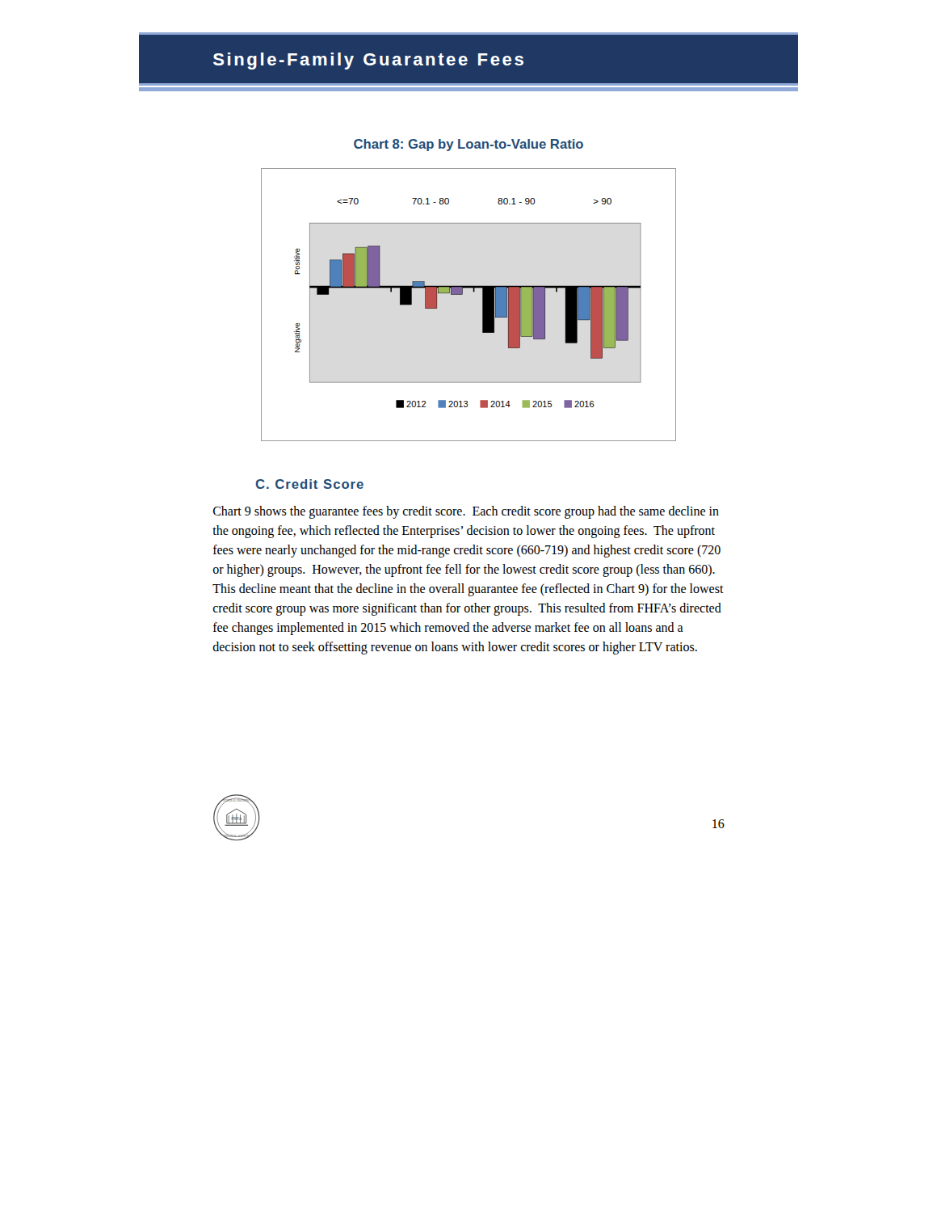Single-Family Guarantee Fees
Chart 8: Gap by Loan-to-Value Ratio
<=70 70.1 - 80 80.1 - 90 > 90 Positive Negative 2012 2013 2014 2015 2016
C. Credit Score
Chart 9 shows the guarantee fees by credit score. Each credit score group had the same decline in the ongoing fee, which reflected the Enterprises’ decision to lower the ongoing fees. The upfront fees were nearly unchanged for the mid-range credit score (660-719) and highest credit score (720 or higher) groups. However, the upfront fee fell for the lowest credit score group (less than 660). This decline meant that the decline in the overall guarantee fee (reflected in Chart 9) for the lowest credit score group was more significant than for other groups. This resulted from FHFA’s directed fee changes implemented in 2015 which removed the adverse market fee on all loans and a decision not to seek offsetting revenue on loans with lower credit scores or higher LTV ratios.
FHFA FEDERAL HOUSING FINANCE AGENCY
16